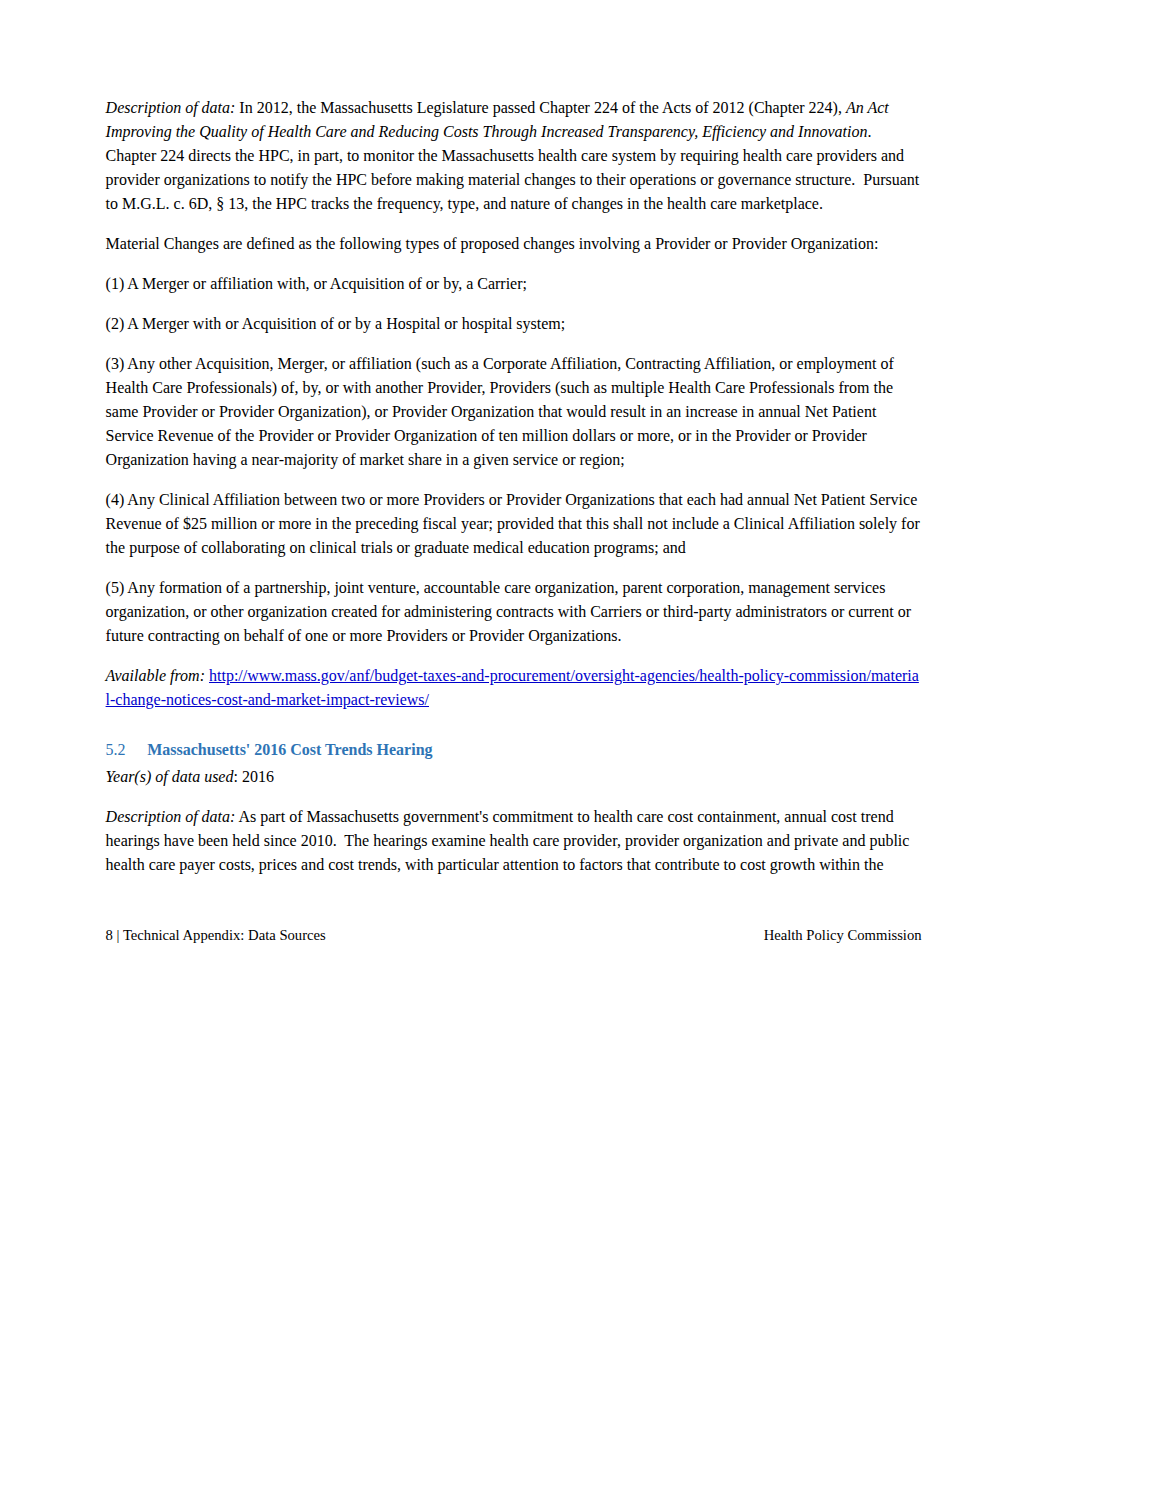Description of data: In 2012, the Massachusetts Legislature passed Chapter 224 of the Acts of 2012 (Chapter 224), An Act Improving the Quality of Health Care and Reducing Costs Through Increased Transparency, Efficiency and Innovation. Chapter 224 directs the HPC, in part, to monitor the Massachusetts health care system by requiring health care providers and provider organizations to notify the HPC before making material changes to their operations or governance structure. Pursuant to M.G.L. c. 6D, § 13, the HPC tracks the frequency, type, and nature of changes in the health care marketplace.
Material Changes are defined as the following types of proposed changes involving a Provider or Provider Organization:
(1) A Merger or affiliation with, or Acquisition of or by, a Carrier;
(2) A Merger with or Acquisition of or by a Hospital or hospital system;
(3) Any other Acquisition, Merger, or affiliation (such as a Corporate Affiliation, Contracting Affiliation, or employment of Health Care Professionals) of, by, or with another Provider, Providers (such as multiple Health Care Professionals from the same Provider or Provider Organization), or Provider Organization that would result in an increase in annual Net Patient Service Revenue of the Provider or Provider Organization of ten million dollars or more, or in the Provider or Provider Organization having a near-majority of market share in a given service or region;
(4) Any Clinical Affiliation between two or more Providers or Provider Organizations that each had annual Net Patient Service Revenue of $25 million or more in the preceding fiscal year; provided that this shall not include a Clinical Affiliation solely for the purpose of collaborating on clinical trials or graduate medical education programs; and
(5) Any formation of a partnership, joint venture, accountable care organization, parent corporation, management services organization, or other organization created for administering contracts with Carriers or third-party administrators or current or future contracting on behalf of one or more Providers or Provider Organizations.
Available from: http://www.mass.gov/anf/budget-taxes-and-procurement/oversight-agencies/health-policy-commission/material-change-notices-cost-and-market-impact-reviews/
5.2 Massachusetts' 2016 Cost Trends Hearing
Year(s) of data used: 2016
Description of data: As part of Massachusetts government's commitment to health care cost containment, annual cost trend hearings have been held since 2010. The hearings examine health care provider, provider organization and private and public health care payer costs, prices and cost trends, with particular attention to factors that contribute to cost growth within the
8 | Technical Appendix: Data Sources Health Policy Commission